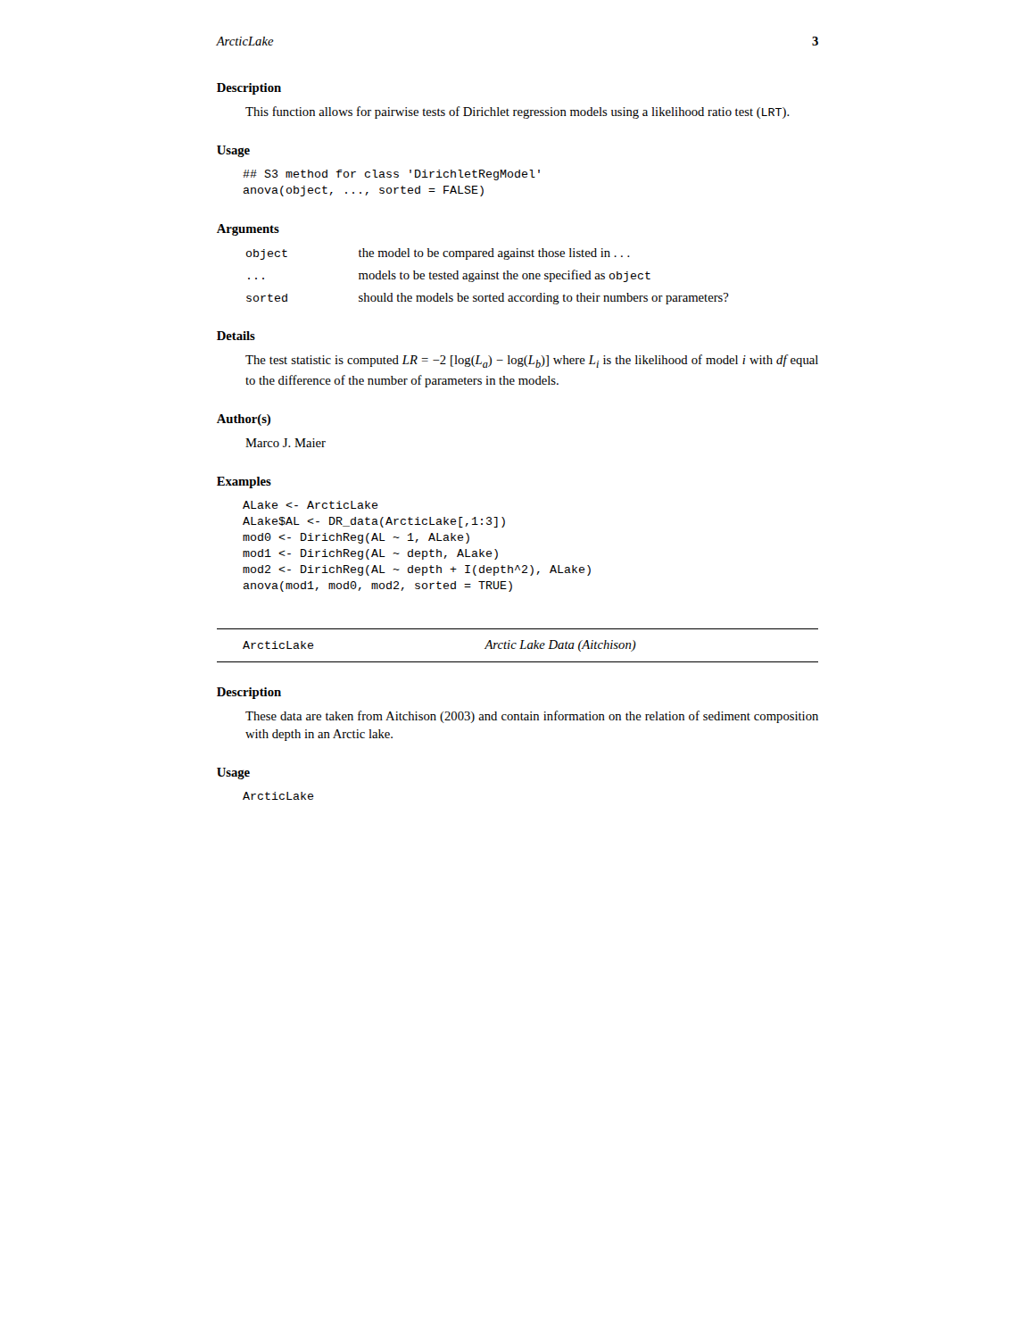ArcticLake 3
Description
This function allows for pairwise tests of Dirichlet regression models using a likelihood ratio test (LRT).
Usage
## S3 method for class 'DirichletRegModel'
anova(object, ..., sorted = FALSE)
Arguments
object
the model to be compared against those listed in . . .
...
models to be tested against the one specified as object
sorted
should the models be sorted according to their numbers or parameters?
Details
The test statistic is computed LR = −2 [log(La) − log(Lb)] where Li is the likelihood of model i with df equal to the difference of the number of parameters in the models.
Author(s)
Marco J. Maier
Examples
ALake <- ArcticLake
ALake$AL <- DR_data(ArcticLake[,1:3])
mod0 <- DirichReg(AL ~ 1, ALake)
mod1 <- DirichReg(AL ~ depth, ALake)
mod2 <- DirichReg(AL ~ depth + I(depth^2), ALake)
anova(mod1, mod0, mod2, sorted = TRUE)
ArcticLake Arctic Lake Data (Aitchison)
Description
These data are taken from Aitchison (2003) and contain information on the relation of sediment composition with depth in an Arctic lake.
Usage
ArcticLake